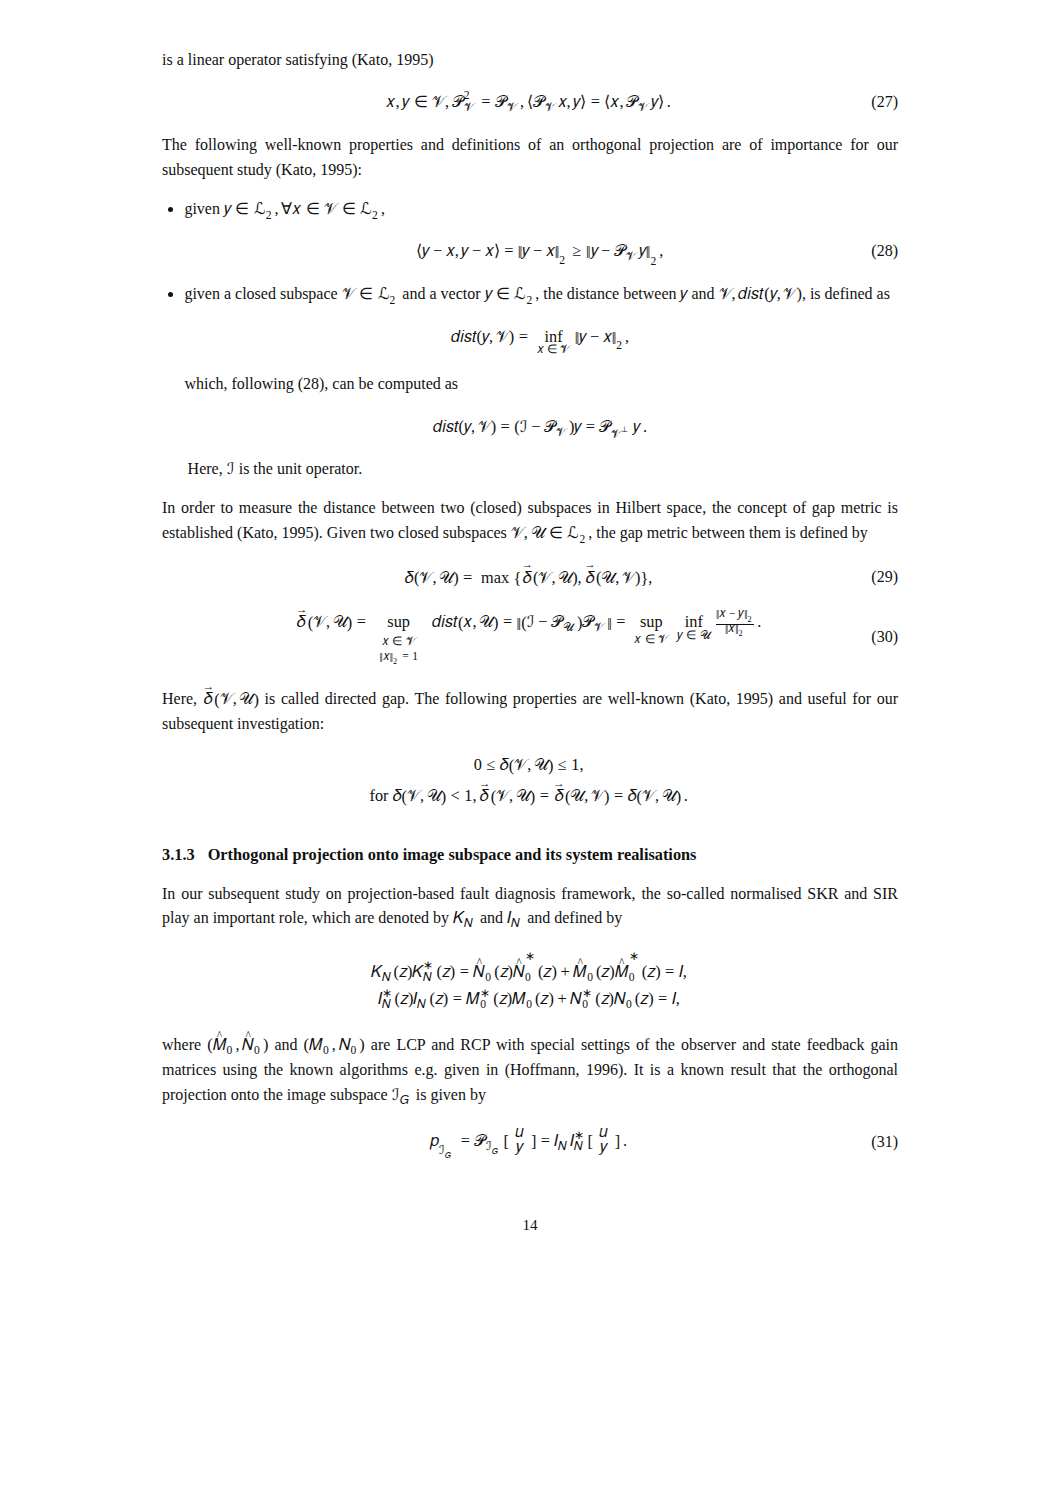is a linear operator satisfying (Kato, 1995)
x,y∈𝒱, 𝒫𝒱2 = 𝒫𝒱, ⟨𝒫𝒱x,y⟩ = ⟨x,𝒫𝒱y⟩ .
(27)
The following well-known properties and definitions of an orthogonal projection are of importance for our subsequent study (Kato, 1995):
given y∈ℒ2,∀x∈𝒱∈ℒ2,
⟨y−x,y−x⟩ = ‖y−x‖2 ≥ ‖y−𝒫𝒱y‖2 ,
(28)
given a closed subspace 𝒱∈ℒ2 and a vector y∈ℒ2, the distance between y and 𝒱,dist(y,𝒱), is defined as
dist(y,𝒱) = infx∈𝒱 ‖y−x‖2 ,
which, following (28), can be computed as
dist(y,𝒱) = (ℐ−𝒫𝒱)y = 𝒫𝒱⊥y.
Here, ℐ is the unit operator.
In order to measure the distance between two (closed) subspaces in Hilbert space, the concept of gap metric is established (Kato, 1995). Given two closed subspaces 𝒱,𝒰∈ℒ2, the gap metric between them is defined by
δ(𝒱,𝒰) = max { δ→(𝒱,𝒰) , δ→(𝒰,𝒱) } ,
(29)
δ→(𝒱,𝒰) = sup x∈𝒱‖x‖2=1 dist(x,𝒰) = ‖(ℐ−𝒫𝒰)𝒫𝒱‖ = supx∈𝒱 infy∈𝒰 ‖x−y‖2 ‖x‖2 .
(30)
Here, δ→(𝒱,𝒰) is called directed gap. The following properties are well-known (Kato, 1995) and useful for our subsequent investigation:
0≤δ(𝒱,𝒰)≤1, for δ(𝒱,𝒰)<1, δ→(𝒱,𝒰) = δ→(𝒰,𝒱) = δ(𝒱,𝒰).
3.1.3 Orthogonal projection onto image subspace and its system realisations
In our subsequent study on projection-based fault diagnosis framework, the so-called normalised SKR and SIR play an important role, which are denoted by KN and IN and defined by
KN(z) KN∗(z) = N^0(z) N^0∗(z) + M^0(z) M^0∗(z) =I, IN∗(z) IN(z) = M0∗(z) M0(z) + N0∗(z) N0(z) =I,
where (M^0,N^0) and (M0,N0) are LCP and RCP with special settings of the observer and state feedback gain matrices using the known algorithms e.g. given in (Hoffmann, 1996). It is a known result that the orthogonal projection onto the image subspace ℐG is given by
pℐG = 𝒫ℐG [ uy ] = IN IN∗ [ uy ] .
(31)
14